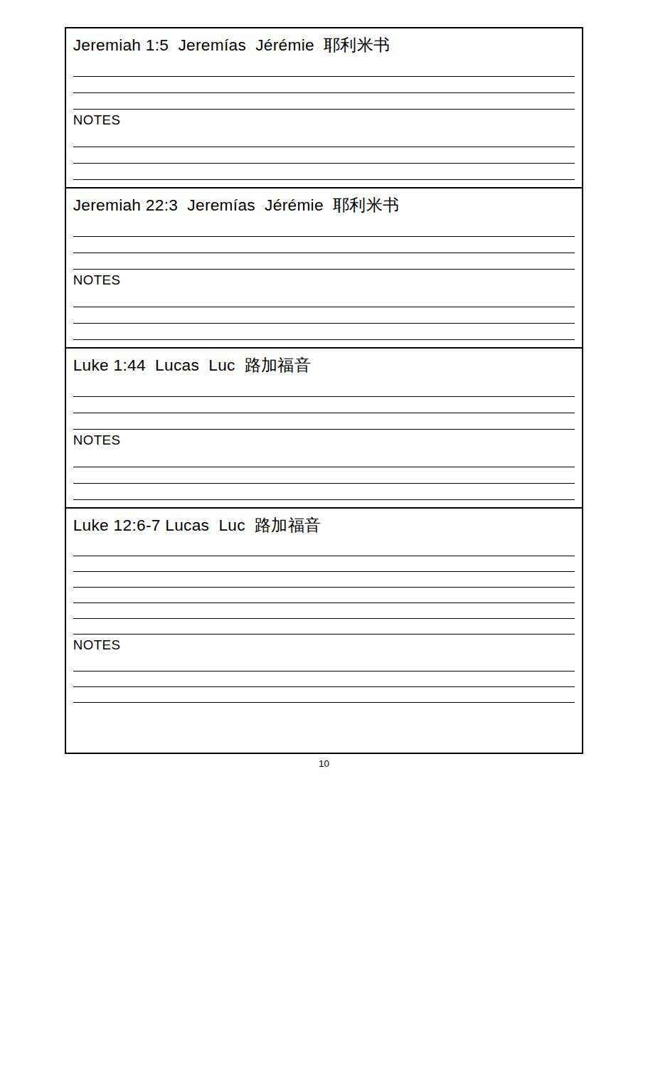Jeremiah 1:5 Jeremías Jérémie 耶利米书
NOTES
Jeremiah 22:3 Jeremías Jérémie 耶利米书
NOTES
Luke 1:44 Lucas Luc 路加福音
NOTES
Luke 12:6-7 Lucas Luc 路加福音
NOTES
10